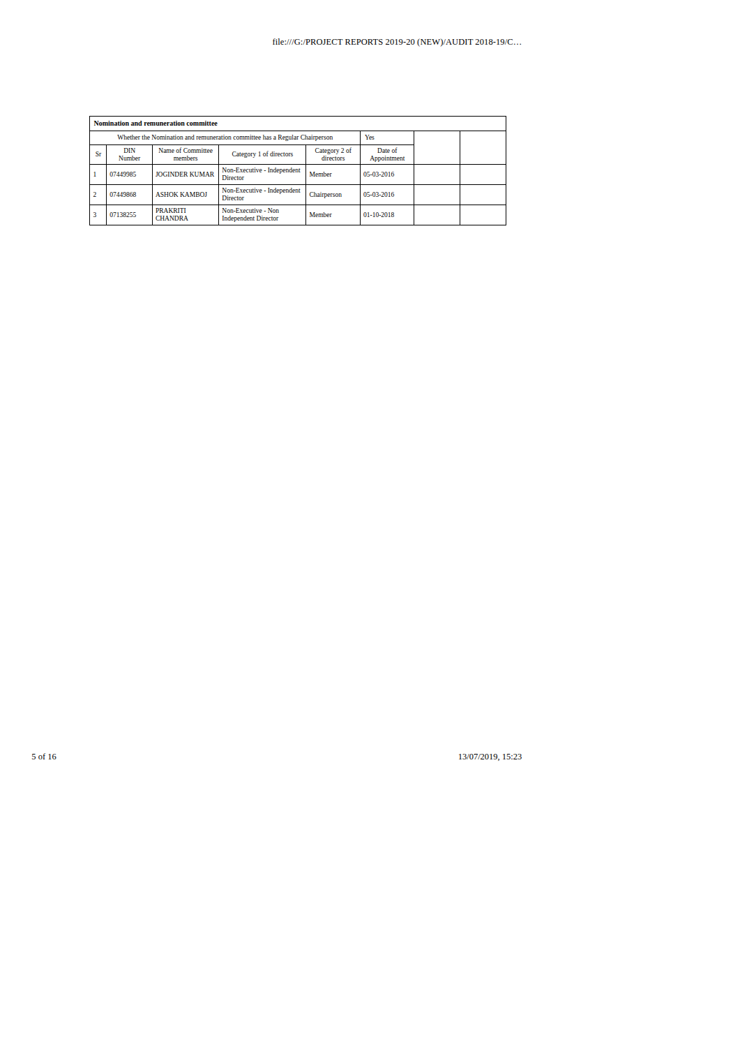file:///G:/PROJECT REPORTS 2019-20 (NEW)/AUDIT 2018-19/C…
| Nomination and remuneration committee |
| Whether the Nomination and remuneration committee has a Regular Chairperson | Yes | | |
| Sr | DIN Number | Name of Committee members | Category 1 of directors | Category 2 of directors | Date of Appointment |
| 1 | 07449985 | JOGINDER KUMAR | Non-Executive - Independent Director | Member | 05-03-2016 | | |
| 2 | 07449868 | ASHOK KAMBOJ | Non-Executive - Independent Director | Chairperson | 05-03-2016 | | |
| 3 | 07138255 | PRAKRITI CHANDRA | Non-Executive - Non Independent Director | Member | 01-10-2018 | | |
5 of 16
13/07/2019, 15:23